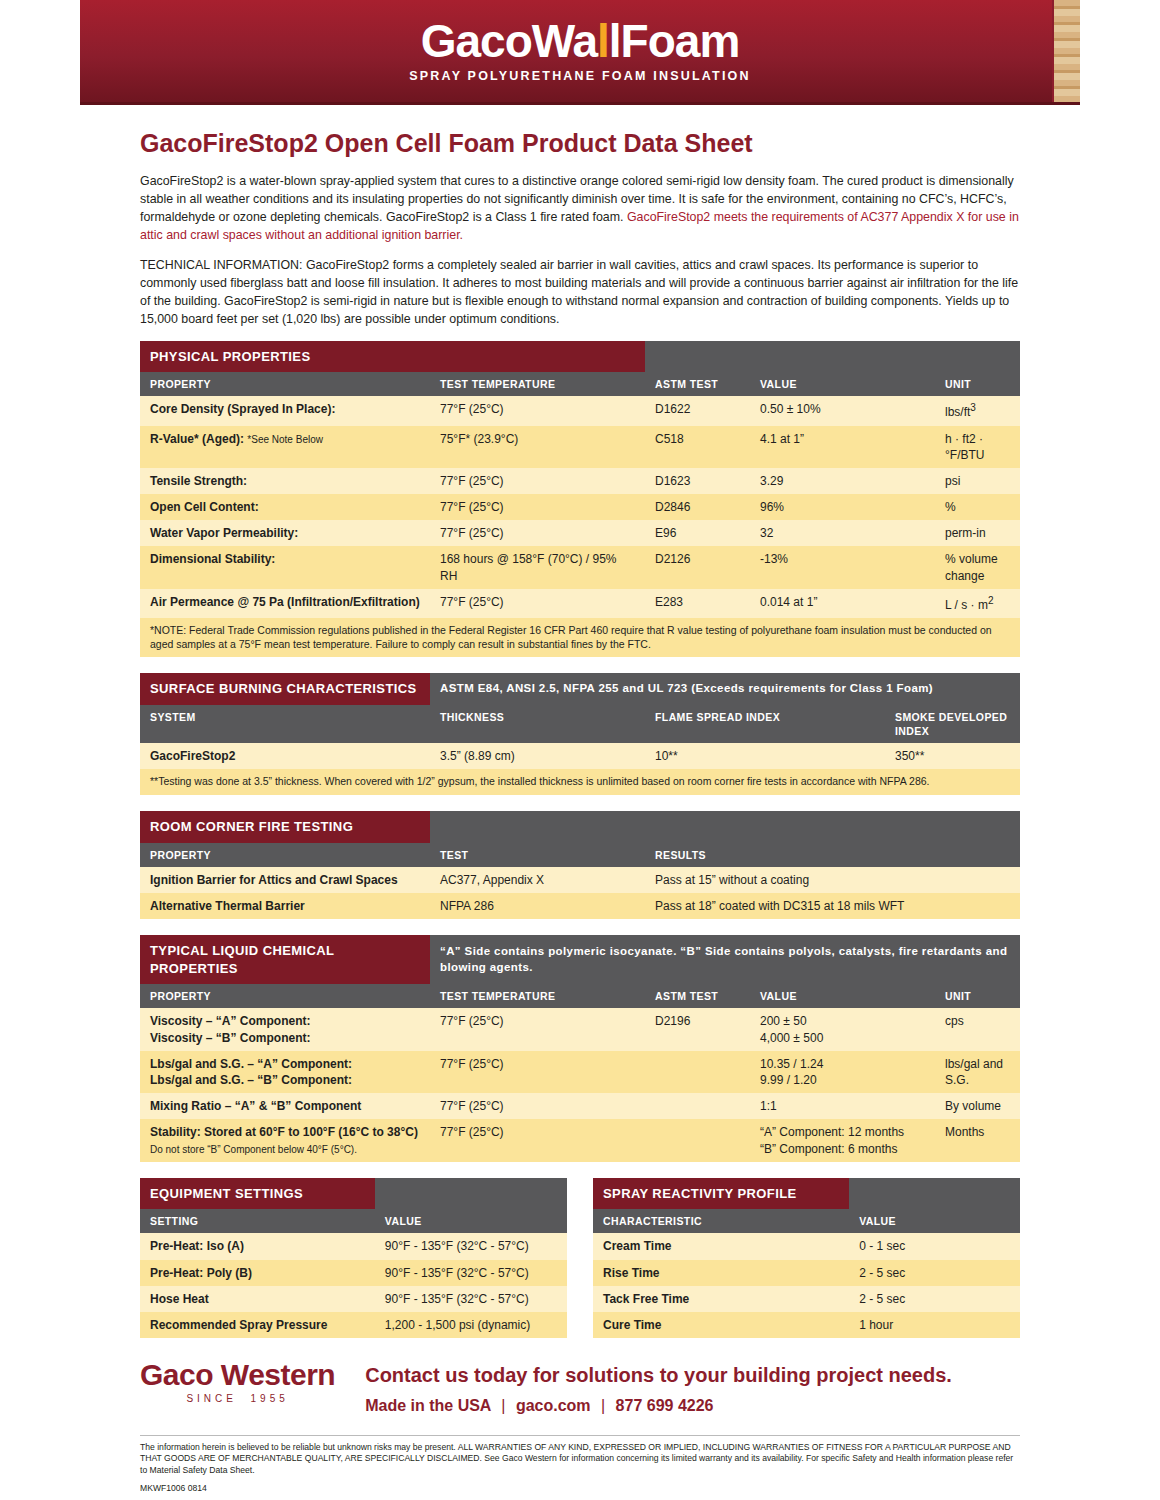GacoWallFoam
SPRAY POLYURETHANE FOAM INSULATION
GacoFireStop2 Open Cell Foam Product Data Sheet
GacoFireStop2 is a water-blown spray-applied system that cures to a distinctive orange colored semi-rigid low density foam. The cured product is dimensionally stable in all weather conditions and its insulating properties do not significantly diminish over time. It is safe for the environment, containing no CFC’s, HCFC’s, formaldehyde or ozone depleting chemicals. GacoFireStop2 is a Class 1 fire rated foam. GacoFireStop2 meets the requirements of AC377 Appendix X for use in attic and crawl spaces without an additional ignition barrier.
TECHNICAL INFORMATION: GacoFireStop2 forms a completely sealed air barrier in wall cavities, attics and crawl spaces. Its performance is superior to commonly used fiberglass batt and loose fill insulation. It adheres to most building materials and will provide a continuous barrier against air infiltration for the life of the building. GacoFireStop2 is semi-rigid in nature but is flexible enough to withstand normal expansion and contraction of building components. Yields up to 15,000 board feet per set (1,020 lbs) are possible under optimum conditions.
| PHYSICAL PROPERTIES | |
| PROPERTY | TEST TEMPERATURE | ASTM TEST | VALUE | UNIT |
| Core Density (Sprayed In Place): | 77°F (25°C) | D1622 | 0.50 ± 10% | lbs/ft 3 |
| R-Value* (Aged): *See Note Below | 75°F* (23.9°C) | C518 | 4.1 at 1” | h · ft2 · °F/BTU |
| Tensile Strength: | 77°F (25°C) | D1623 | 3.29 | psi |
| Open Cell Content: | 77°F (25°C) | D2846 | 96% | % |
| Water Vapor Permeability: | 77°F (25°C) | E96 | 32 | perm-in |
| Dimensional Stability: | 168 hours @ 158°F (70°C) / 95% RH | D2126 | -13% | % volume change |
| Air Permeance @ 75 Pa (Infiltration/Exfiltration) | 77°F (25°C) | E283 | 0.014 at 1” | L / s · m 2 |
| *NOTE: Federal Trade Commission regulations published in the Federal Register 16 CFR Part 460 require that R value testing of polyurethane foam insulation must be conducted on aged samples at a 75°F mean test temperature. Failure to comply can result in substantial fines by the FTC. |
| SURFACE BURNING CHARACTERISTICS | ASTM E84, ANSI 2.5, NFPA 255 and UL 723 (Exceeds requirements for Class 1 Foam) |
| SYSTEM | THICKNESS | FLAME SPREAD INDEX | SMOKE DEVELOPED INDEX |
| GacoFireStop2 | 3.5” (8.89 cm) | 10** | 350** |
| **Testing was done at 3.5” thickness. When covered with 1/2” gypsum, the installed thickness is unlimited based on room corner fire tests in accordance with NFPA 286. |
| ROOM CORNER FIRE TESTING | |
| PROPERTY | TEST | RESULTS |
| Ignition Barrier for Attics and Crawl Spaces | AC377, Appendix X | Pass at 15” without a coating |
| Alternative Thermal Barrier | NFPA 286 | Pass at 18” coated with DC315 at 18 mils WFT |
| TYPICAL LIQUID CHEMICAL PROPERTIES | “A” Side contains polymeric isocyanate. “B” Side contains polyols, catalysts, fire retardants and blowing agents. |
| PROPERTY | TEST TEMPERATURE | ASTM TEST | VALUE | UNIT |
| Viscosity – “A” Component: Viscosity – “B” Component: | 77°F (25°C) | D2196 | 200 ± 50 4,000 ± 500 | cps |
| Lbs/gal and S.G. – “A” Component: Lbs/gal and S.G. – “B” Component: | 77°F (25°C) | | 10.35 / 1.24 9.99 / 1.20 | lbs/gal and S.G. |
| Mixing Ratio – “A” & “B” Component | 77°F (25°C) | | 1:1 | By volume |
| Stability: Stored at 60°F to 100°F (16°C to 38°C) Do not store “B” Component below 40°F (5°C). | 77°F (25°C) | | “A” Component: 12 months “B” Component: 6 months | Months |
| EQUIPMENT SETTINGS | |
| SETTING | VALUE |
| Pre-Heat: Iso (A) | 90°F - 135°F (32°C - 57°C) |
| Pre-Heat: Poly (B) | 90°F - 135°F (32°C - 57°C) |
| Hose Heat | 90°F - 135°F (32°C - 57°C) |
| Recommended Spray Pressure | 1,200 - 1,500 psi (dynamic) |
| SPRAY REACTIVITY PROFILE | |
| CHARACTERISTIC | VALUE |
| Cream Time | 0 - 1 sec |
| Rise Time | 2 - 5 sec |
| Tack Free Time | 2 - 5 sec |
| Cure Time | 1 hour |
Gaco Western
SINCE 1955
Contact us today for solutions to your building project needs.
Made in the USA | gaco.com | 877 699 4226
The information herein is believed to be reliable but unknown risks may be present. ALL WARRANTIES OF ANY KIND, EXPRESSED OR IMPLIED, INCLUDING WARRANTIES OF FITNESS FOR A PARTICULAR PURPOSE AND THAT GOODS ARE OF MERCHANTABLE QUALITY, ARE SPECIFICALLY DISCLAIMED. See Gaco Western for information concerning its limited warranty and its availability. For specific Safety and Health information please refer to Material Safety Data Sheet.
MKWF1006 0814